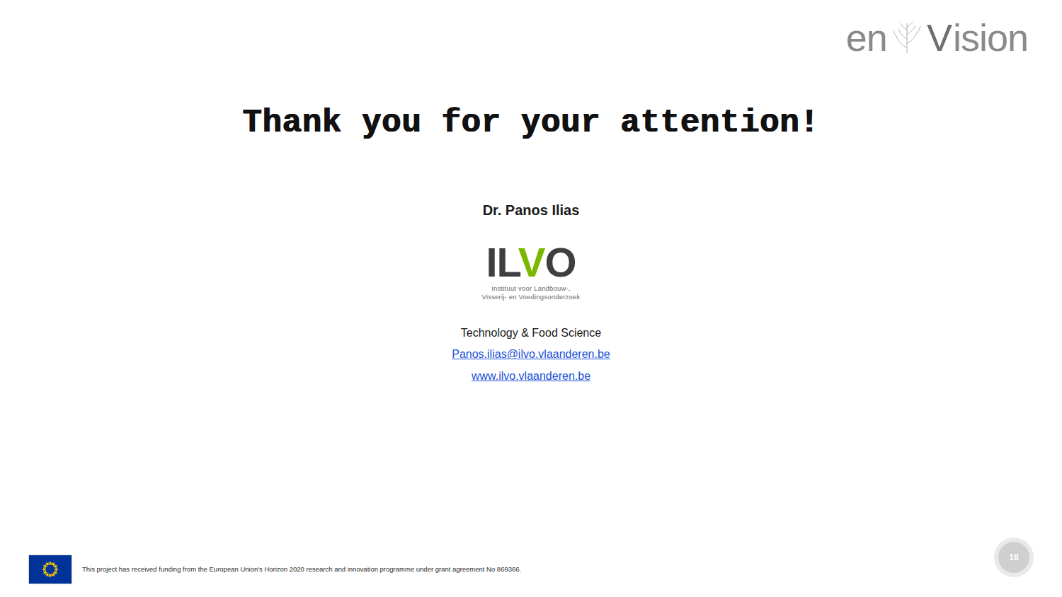en Vision
Thank you for your attention!
Dr. Panos Ilias
ILVO
Instituut voor Landbouw-,
Visserij- en Voedingsonderzoek
Technology & Food Science
Panos.ilias@ilvo.vlaanderen.be
www.ilvo.vlaanderen.be
This project has received funding from the European Union's Horizon 2020 research and innovation programme under grant agreement No 869366.
18